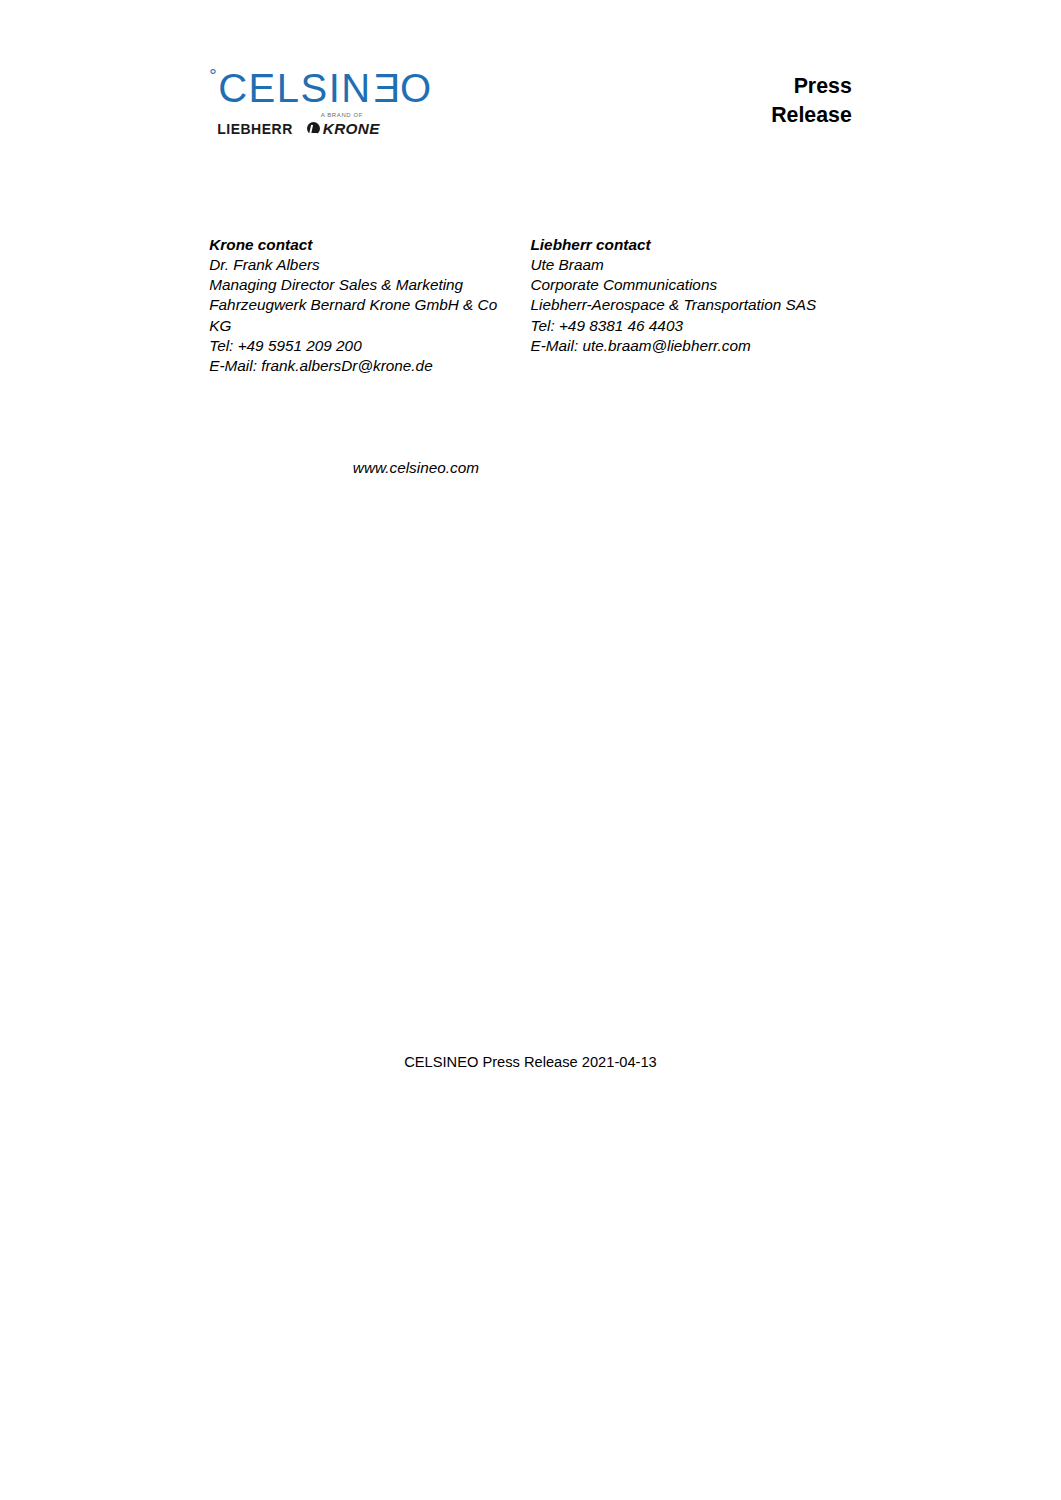°CELSINEO
A BRAND OF
LIEBHERR KRONE
Press
Release
Krone contact
Dr. Frank Albers
Managing Director Sales & Marketing
Fahrzeugwerk Bernard Krone GmbH & Co KG
Tel: +49 5951 209 200
E-Mail: frank.albersDr@krone.de
Liebherr contact
Ute Braam
Corporate Communications
Liebherr-Aerospace & Transportation SAS
Tel: +49 8381 46 4403
E-Mail: ute.braam@liebherr.com
www.celsineo.com
CELSINEO Press Release 2021-04-13